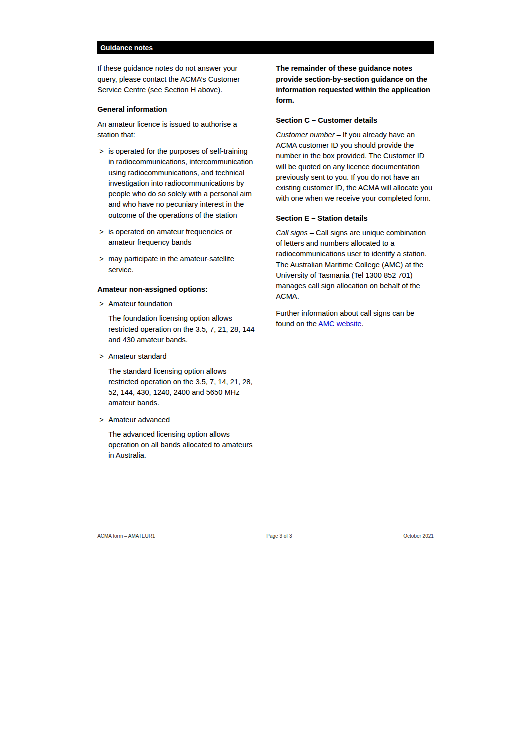Guidance notes
If these guidance notes do not answer your query, please contact the ACMA’s Customer Service Centre (see Section H above).
General information
An amateur licence is issued to authorise a station that:
is operated for the purposes of self-training in radiocommunications, intercommunication using radiocommunications, and technical investigation into radiocommunications by people who do so solely with a personal aim and who have no pecuniary interest in the outcome of the operations of the station
is operated on amateur frequencies or amateur frequency bands
may participate in the amateur-satellite service.
Amateur non-assigned options:
Amateur foundation
The foundation licensing option allows restricted operation on the 3.5, 7, 21, 28, 144 and 430 amateur bands.
Amateur standard
The standard licensing option allows restricted operation on the 3.5, 7, 14, 21, 28, 52, 144, 430, 1240, 2400 and 5650 MHz amateur bands.
Amateur advanced
The advanced licensing option allows operation on all bands allocated to amateurs in Australia.
The remainder of these guidance notes provide section-by-section guidance on the information requested within the application form.
Section C – Customer details
Customer number – If you already have an ACMA customer ID you should provide the number in the box provided. The Customer ID will be quoted on any licence documentation previously sent to you. If you do not have an existing customer ID, the ACMA will allocate you with one when we receive your completed form.
Section E – Station details
Call signs – Call signs are unique combination of letters and numbers allocated to a radiocommunications user to identify a station. The Australian Maritime College (AMC) at the University of Tasmania (Tel 1300 852 701) manages call sign allocation on behalf of the ACMA.
Further information about call signs can be found on the AMC website.
ACMA form – AMATEUR1
Page 3 of 3
October 2021